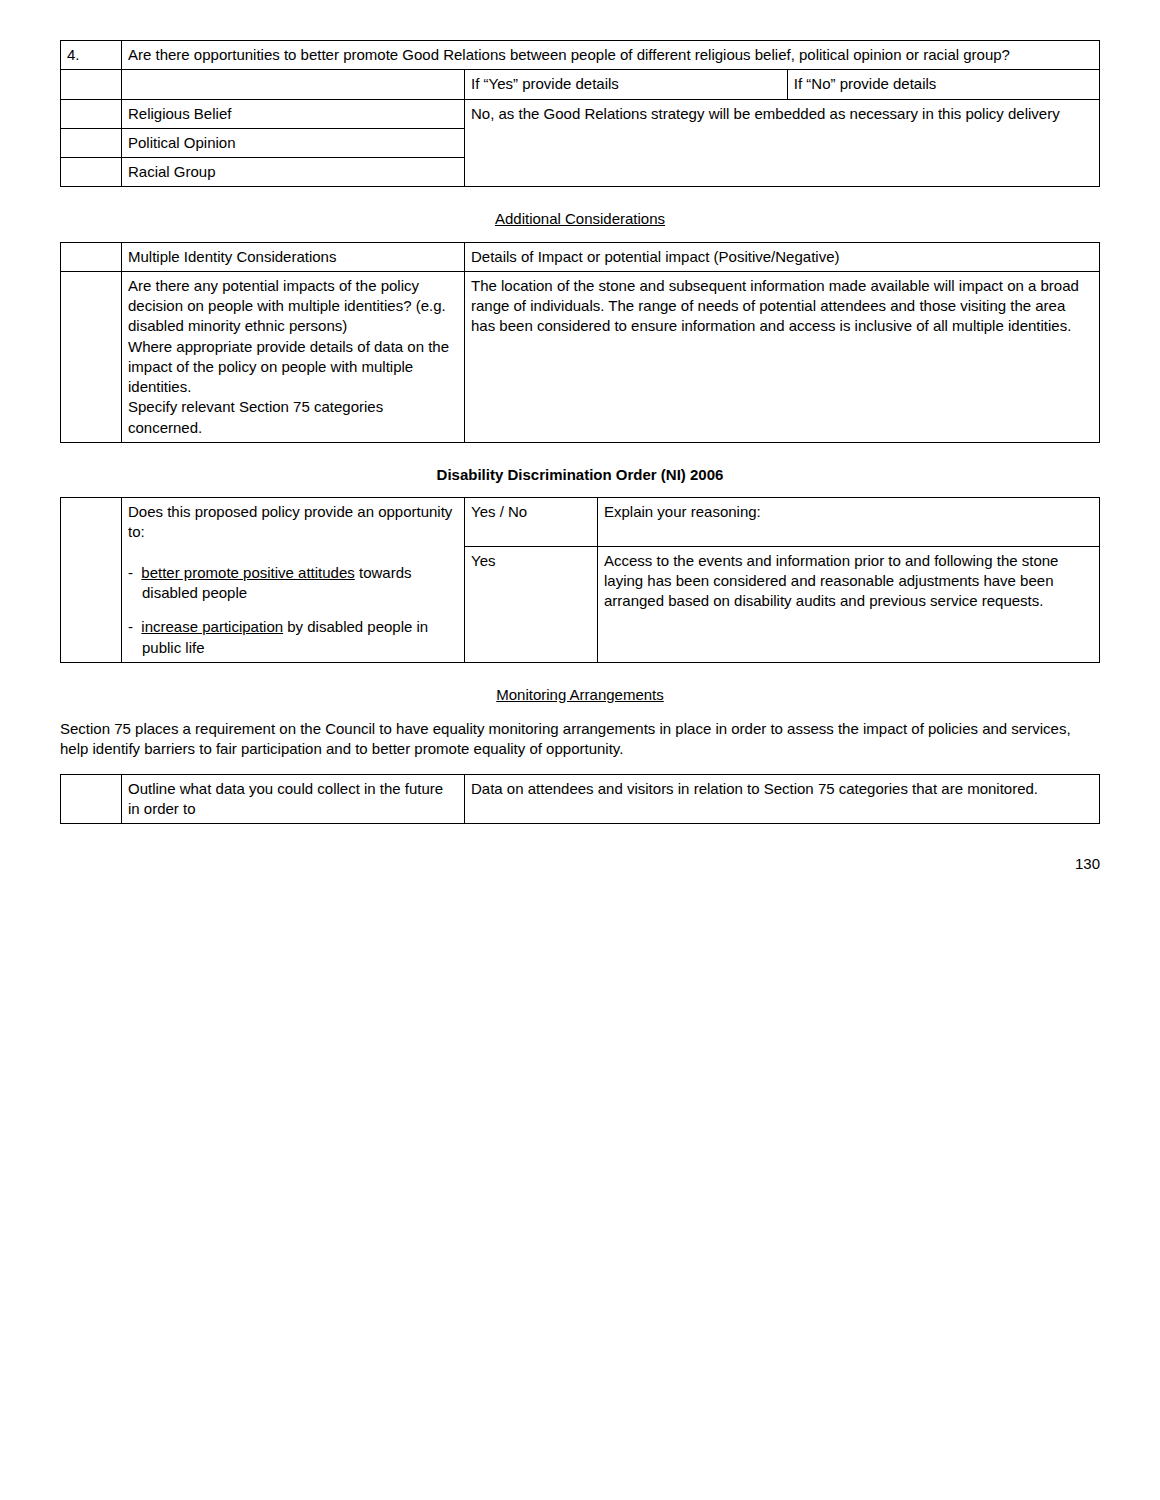| 4. | Are there opportunities to better promote Good Relations between people of different religious belief, political opinion or racial group? |
| | | If “Yes” provide details | If “No” provide details |
| | Religious Belief | No, as the Good Relations strategy will be embedded as necessary in this policy delivery |
| | Political Opinion |
| | Racial Group |
Additional Considerations
| | Multiple Identity Considerations | Details of Impact or potential impact (Positive/Negative) |
| | Are there any potential impacts of the policy decision on people with multiple identities? (e.g. disabled minority ethnic persons) Where appropriate provide details of data on the impact of the policy on people with multiple identities. Specify relevant Section 75 categories concerned. | The location of the stone and subsequent information made available will impact on a broad range of individuals. The range of needs of potential attendees and those visiting the area has been considered to ensure information and access is inclusive of all multiple identities. |
Disability Discrimination Order (NI) 2006
| | Does this proposed policy provide an opportunity to: - better promote positive attitudes towards disabled people - increase participation by disabled people in public life | Yes / No | Explain your reasoning: |
| Yes | Access to the events and information prior to and following the stone laying has been considered and reasonable adjustments have been arranged based on disability audits and previous service requests. |
Monitoring Arrangements
Section 75 places a requirement on the Council to have equality monitoring arrangements in place in order to assess the impact of policies and services, help identify barriers to fair participation and to better promote equality of opportunity.
| | Outline what data you could collect in the future in order to | Data on attendees and visitors in relation to Section 75 categories that are monitored. |
130